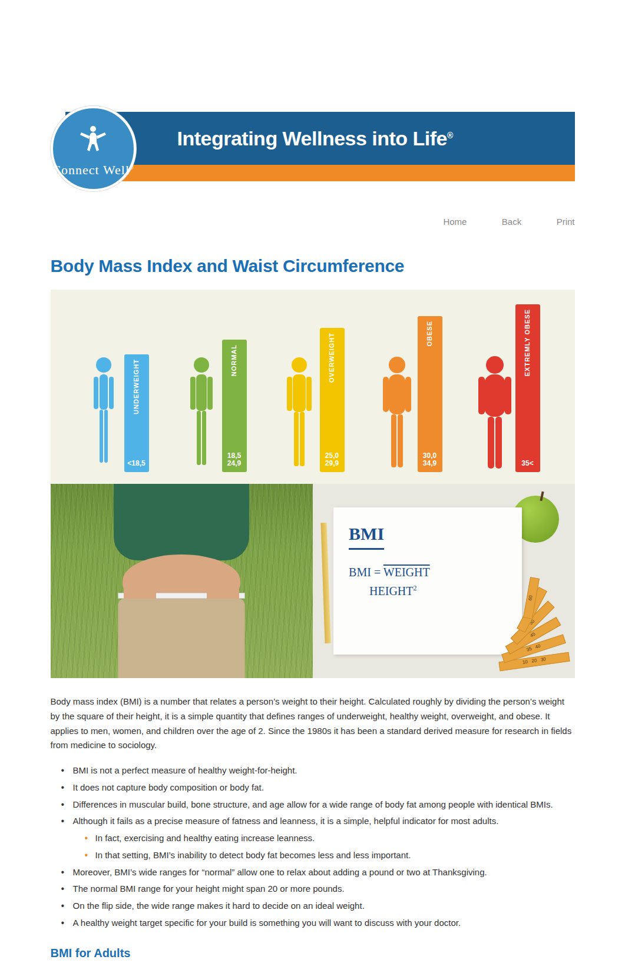Integrating Wellness into Life®
Connect Well®
Home Back Print
Body Mass Index and Waist Circumference
UNDERWEIGHT <18,5
NORMAL 18,5
24,9
OVERWEIGHT 25,0
29,9
OBESE 30,0
34,9
EXTREMLY OBESE 35<
BMI
BMI = WEIGHT
HEIGHT2
10 20 30
35 40
45
50
55
60
Body mass index (BMI) is a number that relates a person’s weight to their height. Calculated roughly by dividing the person’s weight by the square of their height, it is a simple quantity that defines ranges of underweight, healthy weight, overweight, and obese. It applies to men, women, and children over the age of 2. Since the 1980s it has been a standard derived measure for research in fields from medicine to sociology.
BMI is not a perfect measure of healthy weight-for-height.
It does not capture body composition or body fat.
Differences in muscular build, bone structure, and age allow for a wide range of body fat among people with identical BMIs.
Although it fails as a precise measure of fatness and leanness, it is a simple, helpful indicator for most adults.
In fact, exercising and healthy eating increase leanness.
In that setting, BMI’s inability to detect body fat becomes less and less important.
Moreover, BMI’s wide ranges for “normal” allow one to relax about adding a pound or two at Thanksgiving.
The normal BMI range for your height might span 20 or more pounds.
On the flip side, the wide range makes it hard to decide on an ideal weight.
A healthy weight target specific for your build is something you will want to discuss with your doctor.
BMI for Adults